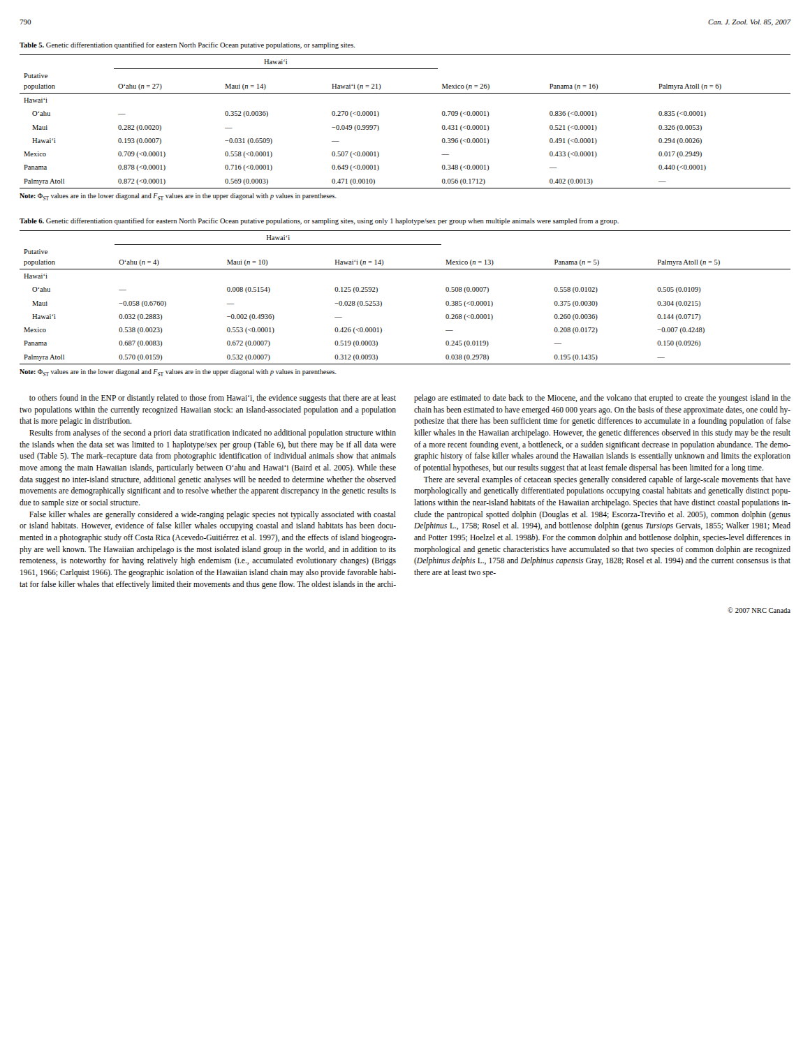790
Can. J. Zool. Vol. 85, 2007
Table 5. Genetic differentiation quantified for eastern North Pacific Ocean putative populations, or sampling sites.
| | Hawai‘i | | | |
| --- | --- | --- | --- | --- |
| Putative population | O‘ahu ( n = 27) | Maui ( n = 14) | Hawai‘i ( n = 21) | Mexico ( n = 26) | Panama ( n = 16) | Palmyra Atoll ( n = 6) |
| Hawai‘i | | | | | | |
| O‘ahu | — | 0.352 (0.0036) | 0.270 (<0.0001) | 0.709 (<0.0001) | 0.836 (<0.0001) | 0.835 (<0.0001) |
| Maui | 0.282 (0.0020) | — | −0.049 (0.9997) | 0.431 (<0.0001) | 0.521 (<0.0001) | 0.326 (0.0053) |
| Hawai‘i | 0.193 (0.0007) | −0.031 (0.6509) | — | 0.396 (<0.0001) | 0.491 (<0.0001) | 0.294 (0.0026) |
| Mexico | 0.709 (<0.0001) | 0.558 (<0.0001) | 0.507 (<0.0001) | — | 0.433 (<0.0001) | 0.017 (0.2949) |
| Panama | 0.878 (<0.0001) | 0.716 (<0.0001) | 0.649 (<0.0001) | 0.348 (<0.0001) | — | 0.440 (<0.0001) |
| Palmyra Atoll | 0.872 (<0.0001) | 0.569 (0.0003) | 0.471 (0.0010) | 0.056 (0.1712) | 0.402 (0.0013) | — |
Note: ΦST values are in the lower diagonal and FST values are in the upper diagonal with p values in parentheses.
Table 6. Genetic differentiation quantified for eastern North Pacific Ocean putative populations, or sampling sites, using only 1 haplotype/sex per group when multiple animals were sampled from a group.
| | Hawai‘i | | | |
| --- | --- | --- | --- | --- |
| Putative population | O‘ahu ( n = 4) | Maui ( n = 10) | Hawai‘i ( n = 14) | Mexico ( n = 13) | Panama ( n = 5) | Palmyra Atoll ( n = 5) |
| Hawai‘i | | | | | | |
| O‘ahu | — | 0.008 (0.5154) | 0.125 (0.2592) | 0.508 (0.0007) | 0.558 (0.0102) | 0.505 (0.0109) |
| Maui | −0.058 (0.6760) | — | −0.028 (0.5253) | 0.385 (<0.0001) | 0.375 (0.0030) | 0.304 (0.0215) |
| Hawai‘i | 0.032 (0.2883) | −0.002 (0.4936) | — | 0.268 (<0.0001) | 0.260 (0.0036) | 0.144 (0.0717) |
| Mexico | 0.538 (0.0023) | 0.553 (<0.0001) | 0.426 (<0.0001) | — | 0.208 (0.0172) | −0.007 (0.4248) |
| Panama | 0.687 (0.0083) | 0.672 (0.0007) | 0.519 (0.0003) | 0.245 (0.0119) | — | 0.150 (0.0926) |
| Palmyra Atoll | 0.570 (0.0159) | 0.532 (0.0007) | 0.312 (0.0093) | 0.038 (0.2978) | 0.195 (0.1435) | — |
Note: ΦST values are in the lower diagonal and FST values are in the upper diagonal with p values in parentheses.
to others found in the ENP or distantly related to those from Hawai‘i, the evidence suggests that there are at least two populations within the currently recognized Hawaiian stock: an island-associated population and a population that is more pelagic in distribution.
Results from analyses of the second a priori data stratification indicated no additional population structure within the islands when the data set was limited to 1 haplotype/sex per group (Table 6), but there may be if all data were used (Table 5). The mark–recapture data from photographic identification of individual animals show that animals move among the main Hawaiian islands, particularly between O‘ahu and Hawai‘i (Baird et al. 2005). While these data suggest no inter-island structure, additional genetic analyses will be needed to determine whether the observed movements are demographically significant and to resolve whether the apparent discrepancy in the genetic results is due to sample size or social structure.
False killer whales are generally considered a wide-ranging pelagic species not typically associated with coastal or island habitats. However, evidence of false killer whales occupying coastal and island habitats has been documented in a photographic study off Costa Rica (Acevedo-Guitiérrez et al. 1997), and the effects of island biogeography are well known. The Hawaiian archipelago is the most isolated island group in the world, and in addition to its remoteness, is noteworthy for having relatively high endemism (i.e., accumulated evolutionary changes) (Briggs 1961, 1966; Carlquist 1966). The geographic isolation of the Hawaiian island chain may also provide favorable habitat for false killer whales that effectively limited their movements and thus gene flow. The oldest islands in the archipelago are estimated to date back to the Miocene, and the volcano that erupted to create the youngest island in the chain has been estimated to have emerged 460 000 years ago. On the basis of these approximate dates, one could hypothesize that there has been sufficient time for genetic differences to accumulate in a founding population of false killer whales in the Hawaiian archipelago. However, the genetic differences observed in this study may be the result of a more recent founding event, a bottleneck, or a sudden significant decrease in population abundance. The demographic history of false killer whales around the Hawaiian islands is essentially unknown and limits the exploration of potential hypotheses, but our results suggest that at least female dispersal has been limited for a long time.
There are several examples of cetacean species generally considered capable of large-scale movements that have morphologically and genetically differentiated populations occupying coastal habitats and genetically distinct populations within the near-island habitats of the Hawaiian archipelago. Species that have distinct coastal populations include the pantropical spotted dolphin (Douglas et al. 1984; Escorza-Treviño et al. 2005), common dolphin (genus Delphinus L., 1758; Rosel et al. 1994), and bottlenose dolphin (genus Tursiops Gervais, 1855; Walker 1981; Mead and Potter 1995; Hoelzel et al. 1998b). For the common dolphin and bottlenose dolphin, species-level differences in morphological and genetic characteristics have accumulated so that two species of common dolphin are recognized (Delphinus delphis L., 1758 and Delphinus capensis Gray, 1828; Rosel et al. 1994) and the current consensus is that there are at least two spe-
© 2007 NRC Canada